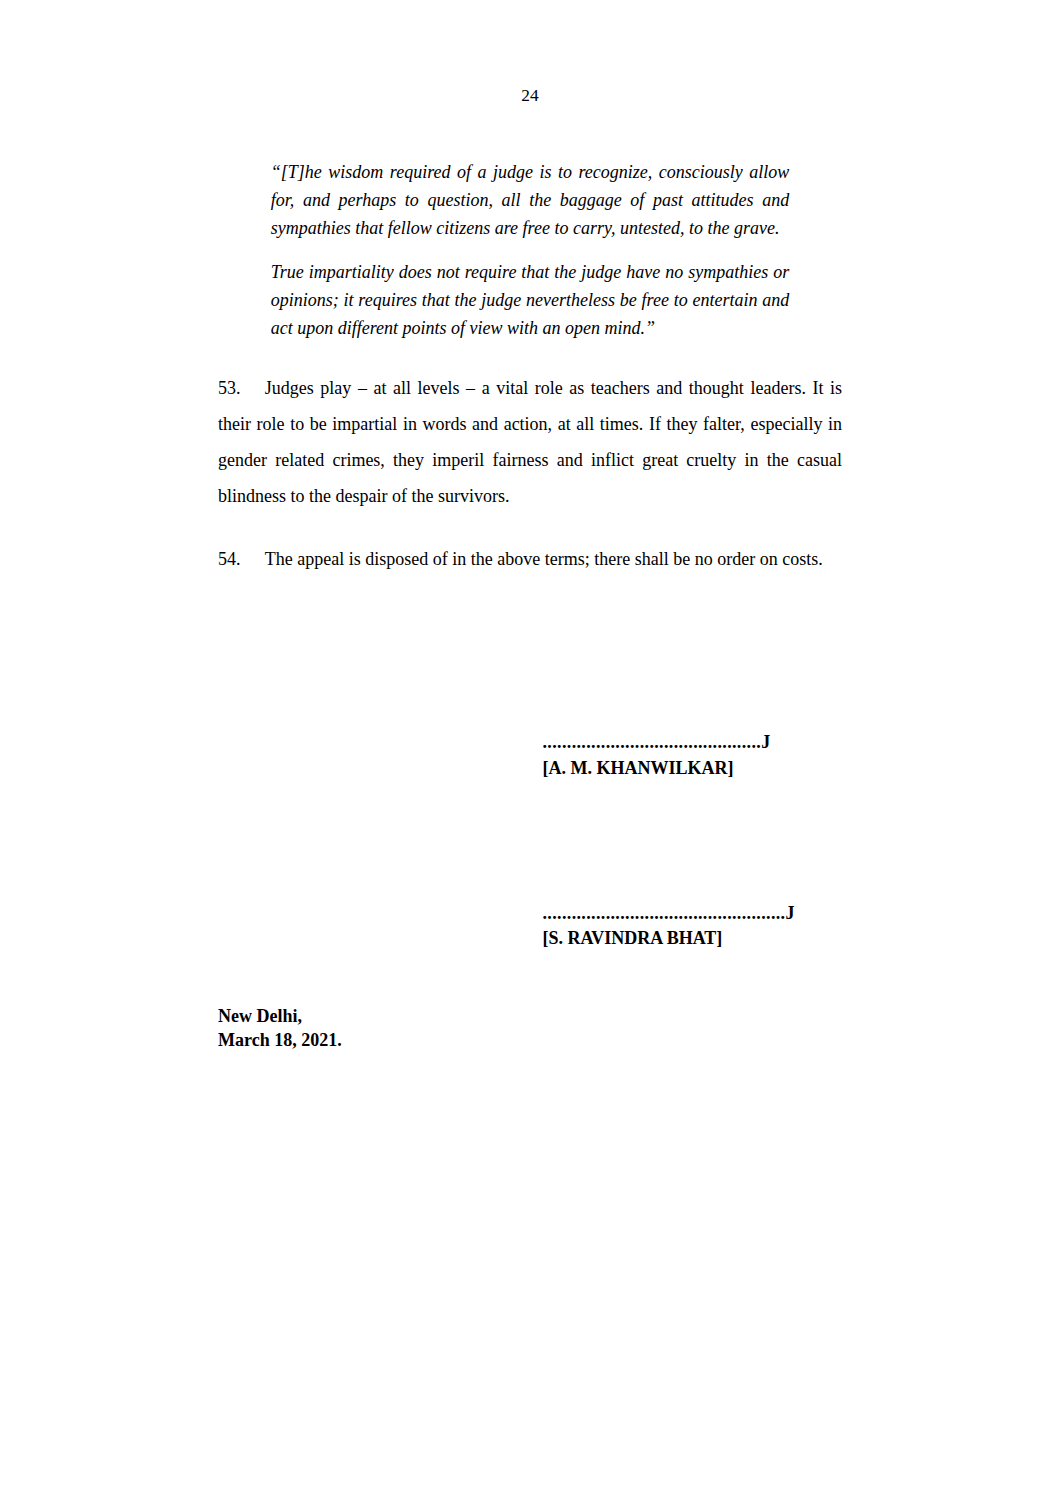24
“[T]he wisdom required of a judge is to recognize, consciously allow for, and perhaps to question, all the baggage of past attitudes and sympathies that fellow citizens are free to carry, untested, to the grave.
True impartiality does not require that the judge have no sympathies or opinions; it requires that the judge nevertheless be free to entertain and act upon different points of view with an open mind.”
53. Judges play – at all levels – a vital role as teachers and thought leaders. It is their role to be impartial in words and action, at all times. If they falter, especially in gender related crimes, they imperil fairness and inflict great cruelty in the casual blindness to the despair of the survivors.
54. The appeal is disposed of in the above terms; there shall be no order on costs.
............................................. J
[A. M. KHANWILKAR]
.................................................. J
[S. RAVINDRA BHAT]
New Delhi,
March 18, 2021.